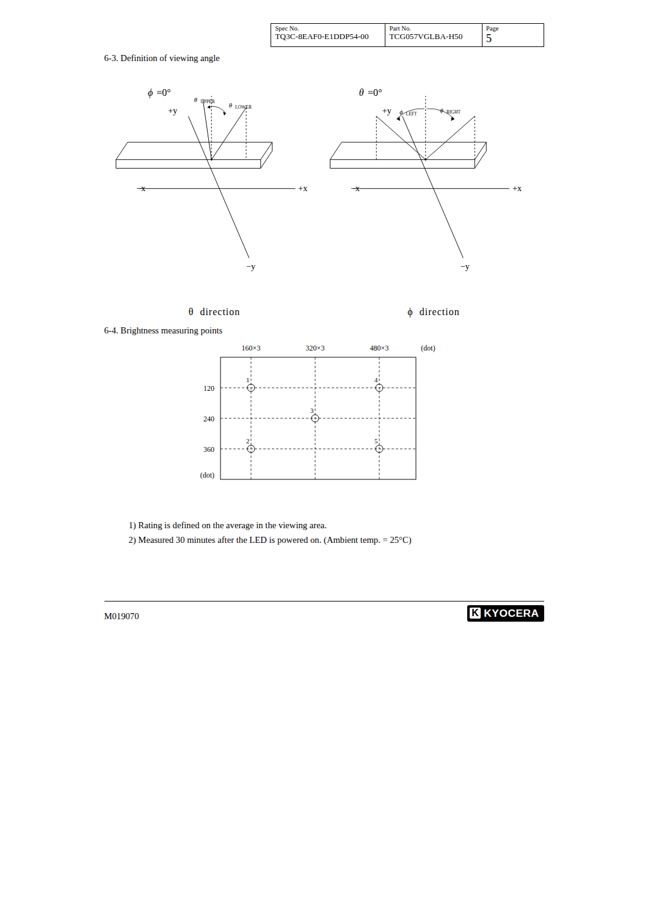| | Spec No. TQ3C-8EAF0-E1DDP54-00 | Part No. TCG057VGLBA-H50 | Page 5 |
6-3. Definition of viewing angle
ϕ =0° +y −y θ UPPER θ LOWER −x +x θ =0° +y −y ϕ LEFT ϕ RIGHT −x +x
| θ direction | ϕ direction |
6-4. Brightness measuring points
160×3 320×3 480×3 (dot) 120 240 360 (dot) 1 2 3 4 5
1) Rating is defined on the average in the viewing area.
2) Measured 30 minutes after the LED is powered on. (Ambient temp. = 25°C)
M019070
KKYOCERA